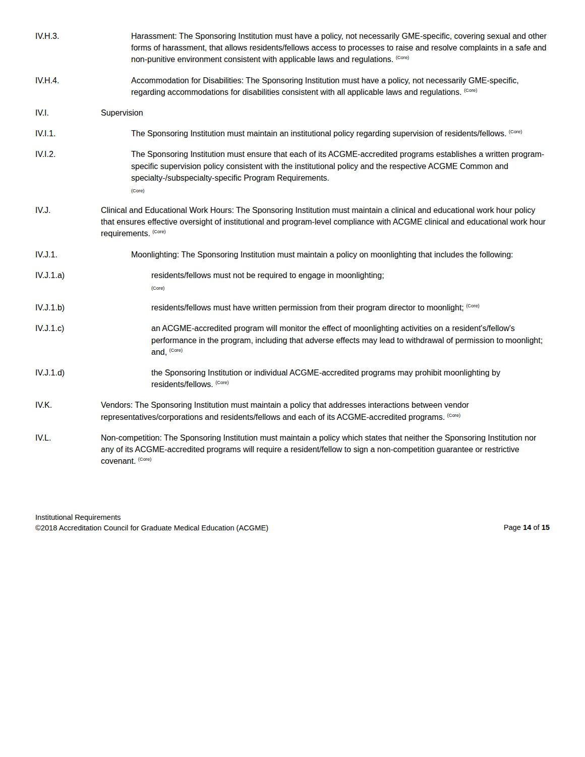IV.H.3.
Harassment: The Sponsoring Institution must have a policy, not necessarily GME-specific, covering sexual and other forms of harassment, that allows residents/fellows access to processes to raise and resolve complaints in a safe and non-punitive environment consistent with applicable laws and regulations. (Core)
IV.H.4.
Accommodation for Disabilities: The Sponsoring Institution must have a policy, not necessarily GME-specific, regarding accommodations for disabilities consistent with all applicable laws and regulations. (Core)
IV.I.
Supervision
IV.I.1.
The Sponsoring Institution must maintain an institutional policy regarding supervision of residents/fellows. (Core)
IV.I.2.
The Sponsoring Institution must ensure that each of its ACGME-accredited programs establishes a written program-specific supervision policy consistent with the institutional policy and the respective ACGME Common and specialty-/subspecialty-specific Program Requirements.
(Core)
IV.J.
Clinical and Educational Work Hours: The Sponsoring Institution must maintain a clinical and educational work hour policy that ensures effective oversight of institutional and program-level compliance with ACGME clinical and educational work hour requirements. (Core)
IV.J.1.
Moonlighting: The Sponsoring Institution must maintain a policy on moonlighting that includes the following:
IV.J.1.a)
residents/fellows must not be required to engage in moonlighting;
(Core)
IV.J.1.b)
residents/fellows must have written permission from their program director to moonlight; (Core)
IV.J.1.c)
an ACGME-accredited program will monitor the effect of moonlighting activities on a resident's/fellow's performance in the program, including that adverse effects may lead to withdrawal of permission to moonlight; and, (Core)
IV.J.1.d)
the Sponsoring Institution or individual ACGME-accredited programs may prohibit moonlighting by residents/fellows. (Core)
IV.K.
Vendors: The Sponsoring Institution must maintain a policy that addresses interactions between vendor representatives/corporations and residents/fellows and each of its ACGME-accredited programs. (Core)
IV.L.
Non-competition: The Sponsoring Institution must maintain a policy which states that neither the Sponsoring Institution nor any of its ACGME-accredited programs will require a resident/fellow to sign a non-competition guarantee or restrictive covenant. (Core)
Institutional Requirements
©2018 Accreditation Council for Graduate Medical Education (ACGME)
Page 14 of 15